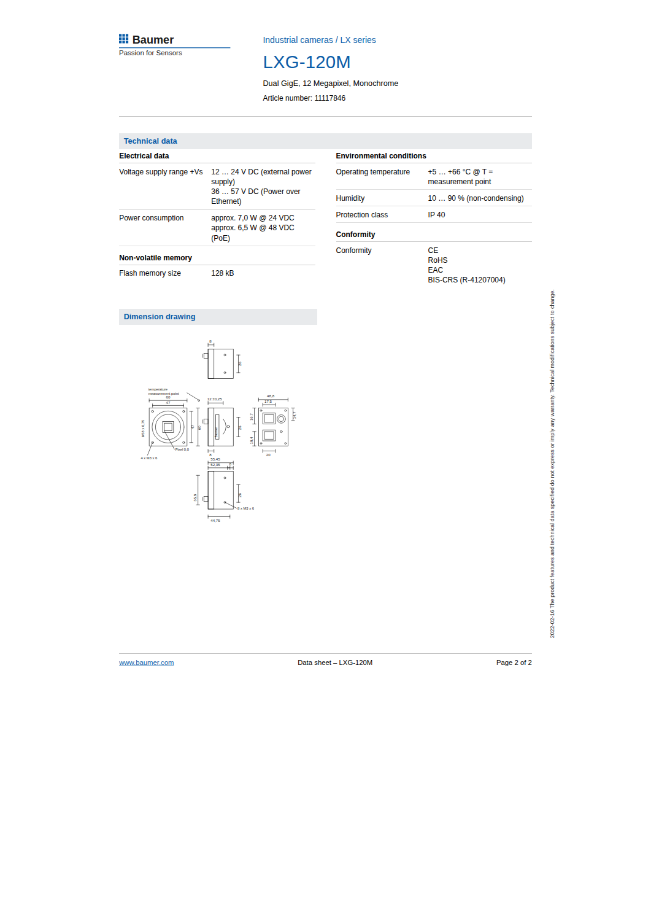Baumer Passion for Sensors
Industrial cameras / LX series
LXG-120M
Dual GigE, 12 Megapixel, Monochrome
Article number: 11117846
Technical data
| Electrical data |
| --- |
| Voltage supply range +Vs | 12 … 24 V DC (external power supply) 36 … 57 V DC (Power over Ethernet) |
| Power consumption | approx. 7,0 W @ 24 VDC approx. 6,5 W @ 48 VDC (PoE) |
| Non-volatile memory |
| Flash memory size | 128 kB |
| Environmental conditions |
| --- |
| Operating temperature | +5 … +66 °C @ T = measurement point |
| Humidity | 10 … 90 % (non-condensing) |
| Protection class | IP 40 |
| Conformity |
| Conformity | CE RoHS EAC BIS-CRS (R-41207004) |
Dimension drawing
8 26 temperature measurement point M58 x 0,75 60 47 47 60 Pixel 0,0 4 x M3 x 6 Baumer 12 ±0,25 26 8 48,8 17,5 19,7 14,7 18,4 20 55,45 52,35 8 35,8 26 44,75 8 x M3 x 6
2022-02-16 The product features and technical data specified do not express or imply any warranty. Technical modifications subject to change.
www.baumer.com
Data sheet – LXG-120M
Page 2 of 2